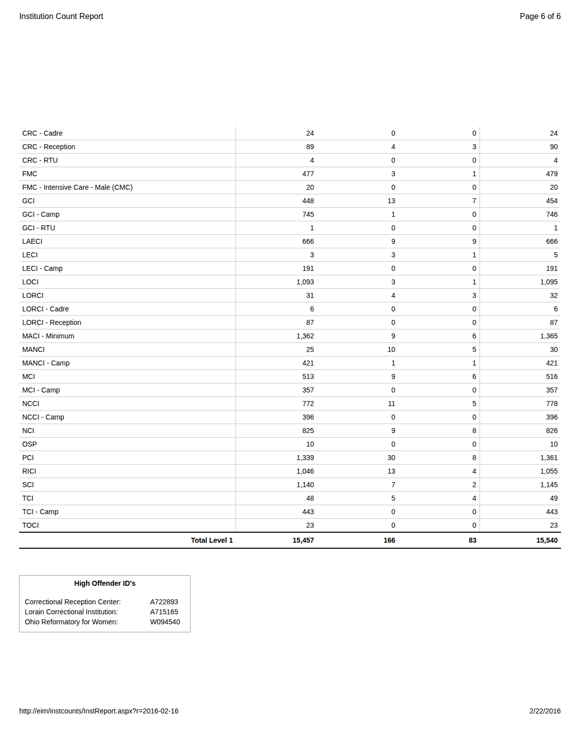Institution Count Report
Page 6 of 6
| CRC - Cadre | 24 | 0 | 0 | 24 |
| CRC - Reception | 89 | 4 | 3 | 90 |
| CRC - RTU | 4 | 0 | 0 | 4 |
| FMC | 477 | 3 | 1 | 479 |
| FMC - Intensive Care - Male (CMC) | 20 | 0 | 0 | 20 |
| GCI | 448 | 13 | 7 | 454 |
| GCI - Camp | 745 | 1 | 0 | 746 |
| GCI - RTU | 1 | 0 | 0 | 1 |
| LAECI | 666 | 9 | 9 | 666 |
| LECI | 3 | 3 | 1 | 5 |
| LECI - Camp | 191 | 0 | 0 | 191 |
| LOCI | 1,093 | 3 | 1 | 1,095 |
| LORCI | 31 | 4 | 3 | 32 |
| LORCI - Cadre | 6 | 0 | 0 | 6 |
| LORCI - Reception | 87 | 0 | 0 | 87 |
| MACI - Minimum | 1,362 | 9 | 6 | 1,365 |
| MANCI | 25 | 10 | 5 | 30 |
| MANCI - Camp | 421 | 1 | 1 | 421 |
| MCI | 513 | 9 | 6 | 516 |
| MCI - Camp | 357 | 0 | 0 | 357 |
| NCCI | 772 | 11 | 5 | 778 |
| NCCI - Camp | 396 | 0 | 0 | 396 |
| NCI | 825 | 9 | 8 | 826 |
| OSP | 10 | 0 | 0 | 10 |
| PCI | 1,339 | 30 | 8 | 1,361 |
| RICI | 1,046 | 13 | 4 | 1,055 |
| SCI | 1,140 | 7 | 2 | 1,145 |
| TCI | 48 | 5 | 4 | 49 |
| TCI - Camp | 443 | 0 | 0 | 443 |
| TOCI | 23 | 0 | 0 | 23 |
| Total Level 1 | 15,457 | 166 | 83 | 15,540 |
High Offender ID's
| Correctional Reception Center: | A722893 |
| Lorain Correctional Institution: | A715165 |
| Ohio Reformatory for Women: | W094540 |
http://eim/instcounts/InstReport.aspx?r=2016-02-16
2/22/2016